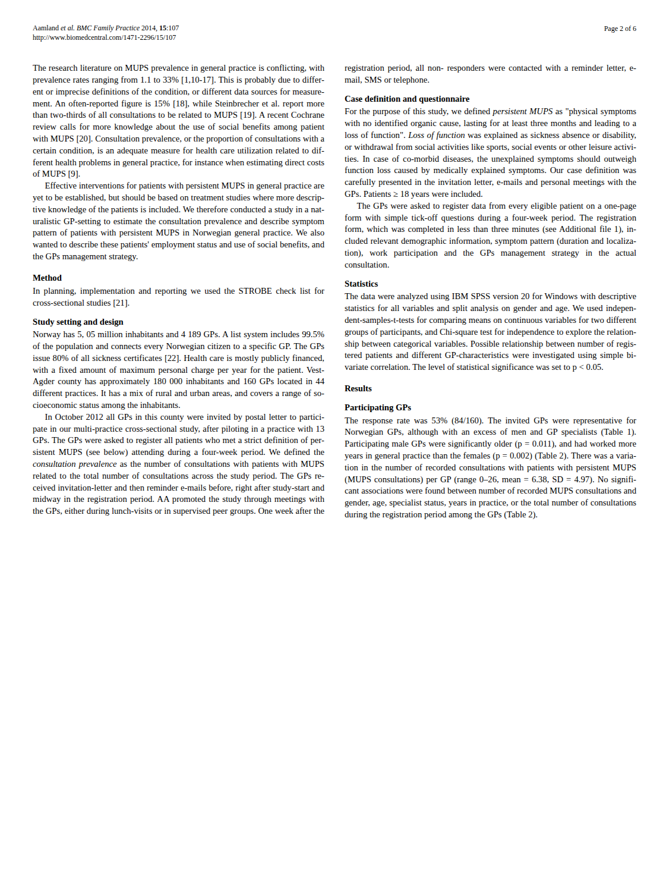Aamland et al. BMC Family Practice 2014, 15:107
http://www.biomedcentral.com/1471-2296/15/107
Page 2 of 6
The research literature on MUPS prevalence in general practice is conflicting, with prevalence rates ranging from 1.1 to 33% [1,10-17]. This is probably due to different or imprecise definitions of the condition, or different data sources for measurement. An often-reported figure is 15% [18], while Steinbrecher et al. report more than two-thirds of all consultations to be related to MUPS [19]. A recent Cochrane review calls for more knowledge about the use of social benefits among patient with MUPS [20]. Consultation prevalence, or the proportion of consultations with a certain condition, is an adequate measure for health care utilization related to different health problems in general practice, for instance when estimating direct costs of MUPS [9].
Effective interventions for patients with persistent MUPS in general practice are yet to be established, but should be based on treatment studies where more descriptive knowledge of the patients is included. We therefore conducted a study in a naturalistic GP-setting to estimate the consultation prevalence and describe symptom pattern of patients with persistent MUPS in Norwegian general practice. We also wanted to describe these patients' employment status and use of social benefits, and the GPs management strategy.
Method
In planning, implementation and reporting we used the STROBE check list for cross-sectional studies [21].
Study setting and design
Norway has 5, 05 million inhabitants and 4 189 GPs. A list system includes 99.5% of the population and connects every Norwegian citizen to a specific GP. The GPs issue 80% of all sickness certificates [22]. Health care is mostly publicly financed, with a fixed amount of maximum personal charge per year for the patient. Vest-Agder county has approximately 180 000 inhabitants and 160 GPs located in 44 different practices. It has a mix of rural and urban areas, and covers a range of socioeconomic status among the inhabitants.
In October 2012 all GPs in this county were invited by postal letter to participate in our multi-practice cross-sectional study, after piloting in a practice with 13 GPs. The GPs were asked to register all patients who met a strict definition of persistent MUPS (see below) attending during a four-week period. We defined the consultation prevalence as the number of consultations with patients with MUPS related to the total number of consultations across the study period. The GPs received invitation-letter and then reminder e-mails before, right after study-start and midway in the registration period. AA promoted the study through meetings with the GPs, either during lunch-visits or in supervised peer groups. One week after the registration period, all non- responders were contacted with a reminder letter, e-mail, SMS or telephone.
Case definition and questionnaire
For the purpose of this study, we defined persistent MUPS as "physical symptoms with no identified organic cause, lasting for at least three months and leading to a loss of function". Loss of function was explained as sickness absence or disability, or withdrawal from social activities like sports, social events or other leisure activities. In case of co-morbid diseases, the unexplained symptoms should outweigh function loss caused by medically explained symptoms. Our case definition was carefully presented in the invitation letter, e-mails and personal meetings with the GPs. Patients ≥ 18 years were included.
The GPs were asked to register data from every eligible patient on a one-page form with simple tick-off questions during a four-week period. The registration form, which was completed in less than three minutes (see Additional file 1), included relevant demographic information, symptom pattern (duration and localization), work participation and the GPs management strategy in the actual consultation.
Statistics
The data were analyzed using IBM SPSS version 20 for Windows with descriptive statistics for all variables and split analysis on gender and age. We used independent-samples-t-tests for comparing means on continuous variables for two different groups of participants, and Chi-square test for independence to explore the relationship between categorical variables. Possible relationship between number of registered patients and different GP-characteristics were investigated using simple bivariate correlation. The level of statistical significance was set to p < 0.05.
Results
Participating GPs
The response rate was 53% (84/160). The invited GPs were representative for Norwegian GPs, although with an excess of men and GP specialists (Table 1). Participating male GPs were significantly older (p = 0.011), and had worked more years in general practice than the females (p = 0.002) (Table 2). There was a variation in the number of recorded consultations with patients with persistent MUPS (MUPS consultations) per GP (range 0–26, mean = 6.38, SD = 4.97). No significant associations were found between number of recorded MUPS consultations and gender, age, specialist status, years in practice, or the total number of consultations during the registration period among the GPs (Table 2).